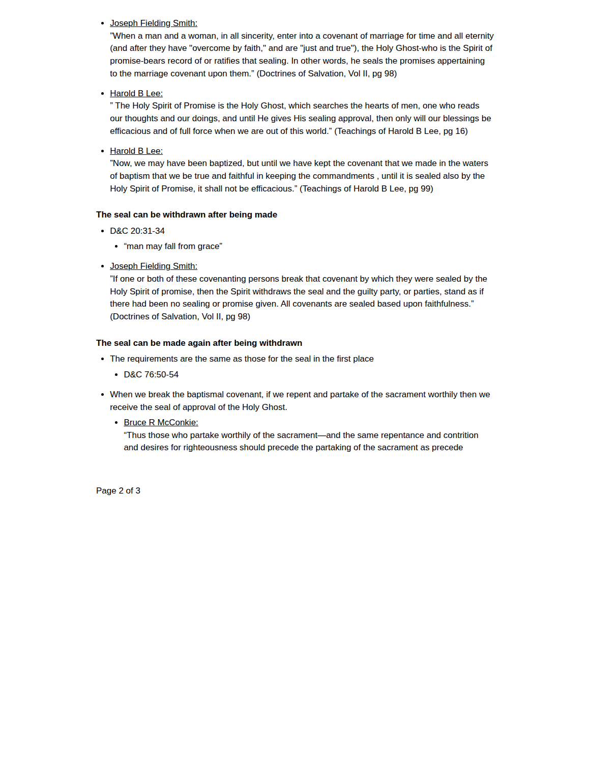Joseph Fielding Smith: ”When a man and a woman, in all sincerity, enter into a covenant of marriage for time and all eternity (and after they have "overcome by faith," and are "just and true"), the Holy Ghost-who is the Spirit of promise-bears record of or ratifies that sealing. In other words, he seals the promises appertaining to the marriage covenant upon them.” (Doctrines of Salvation, Vol II, pg 98)
Harold B Lee: ” The Holy Spirit of Promise is the Holy Ghost, which searches the hearts of men, one who reads our thoughts and our doings, and until He gives His sealing approval, then only will our blessings be efficacious and of full force when we are out of this world.” (Teachings of Harold B Lee, pg 16)
Harold B Lee: ”Now, we may have been baptized, but until we have kept the covenant that we made in the waters of baptism that we be true and faithful in keeping the commandments , until it is sealed also by the Holy Spirit of Promise, it shall not be efficacious.” (Teachings of Harold B Lee, pg 99)
The seal can be withdrawn after being made
D&C 20:31-34
“man may fall from grace”
Joseph Fielding Smith: ”If one or both of these covenanting persons break that covenant by which they were sealed by the Holy Spirit of promise, then the Spirit withdraws the seal and the guilty party, or parties, stand as if there had been no sealing or promise given. All covenants are sealed based upon faithfulness.” (Doctrines of Salvation, Vol II, pg 98)
The seal can be made again after being withdrawn
The requirements are the same as those for the seal in the first place
D&C 76:50-54
When we break the baptismal covenant, if we repent and partake of the sacrament worthily then we receive the seal of approval of the Holy Ghost.
Bruce R McConkie: “Thus those who partake worthily of the sacrament—and the same repentance and contrition and desires for righteousness should precede the partaking of the sacrament as precede
Page 2 of 3